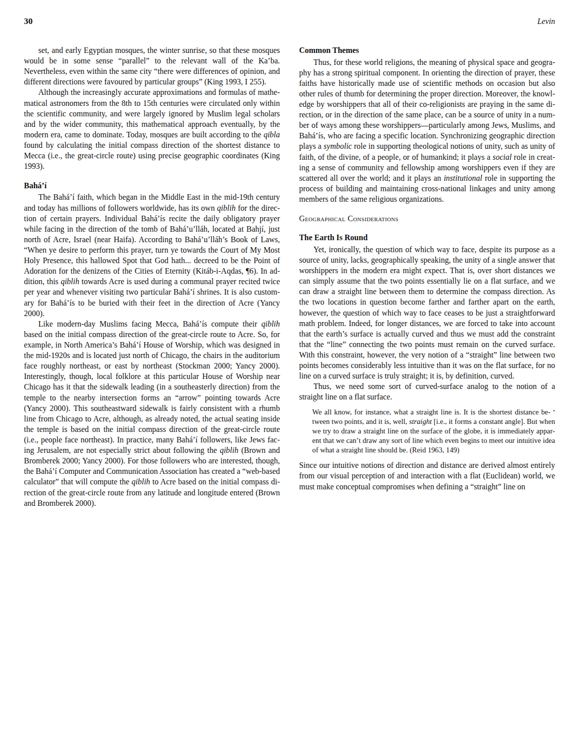30 Levin
set, and early Egyptian mosques, the winter sunrise, so that these mosques would be in some sense “parallel” to the relevant wall of the Ka’ba. Nevertheless, even within the same city “there were differences of opinion, and different directions were favoured by particular groups” (King 1993, I 255).
Although the increasingly accurate approximations and formulas of mathematical astronomers from the 8th to 15th centuries were circulated only within the scientific community, and were largely ignored by Muslim legal scholars and by the wider community, this mathematical approach eventually, by the modern era, came to dominate. Today, mosques are built according to the qibla found by calculating the initial compass direction of the shortest distance to Mecca (i.e., the great-circle route) using precise geographic coordinates (King 1993).
Bahá’í
The Bahá’í faith, which began in the Middle East in the mid-19th century and today has millions of followers worldwide, has its own qiblih for the direction of certain prayers. Individual Bahá’ís recite the daily obligatory prayer while facing in the direction of the tomb of Bahá’u’lláh, located at Bahjí, just north of Acre, Israel (near Haifa). According to Bahá’u’lláh’s Book of Laws, “When ye desire to perform this prayer, turn ye towards the Court of My Most Holy Presence, this hallowed Spot that God hath... decreed to be the Point of Adoration for the denizens of the Cities of Eternity (Kitáb-i-Aqdas, ¶6). In addition, this qiblih towards Acre is used during a communal prayer recited twice per year and whenever visiting two particular Bahá’í shrines. It is also customary for Bahá’ís to be buried with their feet in the direction of Acre (Yancy 2000).
Like modern-day Muslims facing Mecca, Bahá’ís compute their qiblih based on the initial compass direction of the great-circle route to Acre. So, for example, in North America’s Bahá’í House of Worship, which was designed in the mid-1920s and is located just north of Chicago, the chairs in the auditorium face roughly northeast, or east by northeast (Stockman 2000; Yancy 2000). Interestingly, though, local folklore at this particular House of Worship near Chicago has it that the sidewalk leading (in a southeasterly direction) from the temple to the nearby intersection forms an “arrow” pointing towards Acre (Yancy 2000). This southeastward sidewalk is fairly consistent with a rhumb line from Chicago to Acre, although, as already noted, the actual seating inside the temple is based on the initial compass direction of the great-circle route (i.e., people face northeast). In practice, many Bahá’í followers, like Jews facing Jerusalem, are not especially strict about following the qiblih (Brown and Bromberek 2000; Yancy 2000). For those followers who are interested, though, the Bahá’í Computer and Communication Association has created a “web-based calculator” that will compute the qiblih to Acre based on the initial compass direction of the great-circle route from any latitude and longitude entered (Brown and Bromberek 2000).
Common Themes
Thus, for these world religions, the meaning of physical space and geography has a strong spiritual component. In orienting the direction of prayer, these faiths have historically made use of scientific methods on occasion but also other rules of thumb for determining the proper direction. Moreover, the knowledge by worshippers that all of their co-religionists are praying in the same direction, or in the direction of the same place, can be a source of unity in a number of ways among these worshippers—particularly among Jews, Muslims, and Bahá’ís, who are facing a specific location. Synchronizing geographic direction plays a symbolic role in supporting theological notions of unity, such as unity of faith, of the divine, of a people, or of humankind; it plays a social role in creating a sense of community and fellowship among worshippers even if they are scattered all over the world; and it plays an institutional role in supporting the process of building and maintaining cross-national linkages and unity among members of the same religious organizations.
Geographical Considerations
The Earth Is Round
Yet, ironically, the question of which way to face, despite its purpose as a source of unity, lacks, geographically speaking, the unity of a single answer that worshippers in the modern era might expect. That is, over short distances we can simply assume that the two points essentially lie on a flat surface, and we can draw a straight line between them to determine the compass direction. As the two locations in question become farther and farther apart on the earth, however, the question of which way to face ceases to be just a straightforward math problem. Indeed, for longer distances, we are forced to take into account that the earth’s surface is actually curved and thus we must add the constraint that the “line” connecting the two points must remain on the curved surface. With this constraint, however, the very notion of a “straight” line between two points becomes considerably less intuitive than it was on the flat surface, for no line on a curved surface is truly straight; it is, by definition, curved.
Thus, we need some sort of curved-surface analog to the notion of a straight line on a flat surface.
•We all know, for instance, what a straight line is. It is the shortest distance between two points, and it is, well, straight [i.e., it forms a constant angle]. But when we try to draw a straight line on the surface of the globe, it is immediately apparent that we can’t draw any sort of line which even begins to meet our intuitive idea of what a straight line should be. (Reid 1963, 149)
Since our intuitive notions of direction and distance are derived almost entirely from our visual perception of and interaction with a flat (Euclidean) world, we must make conceptual compromises when defining a “straight” line on